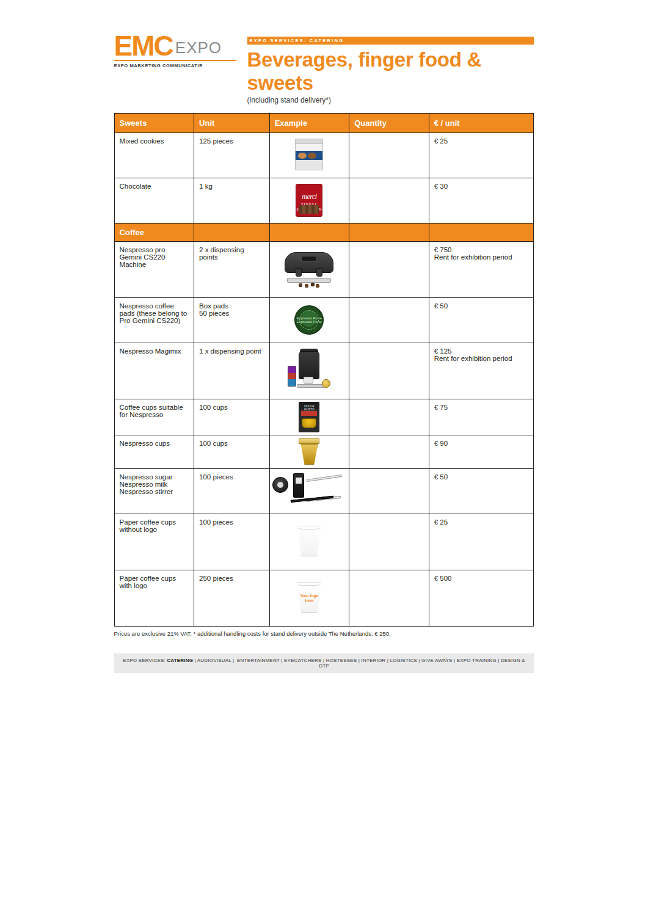EMC EXPO
EXPO MARKETING COMMUNICATIE
EXPO SERVICES: CATERING
Beverages, finger food & sweets
(including stand delivery*)
| Sweets | Unit | Example | Quantity | € / unit |
| --- | --- | --- | --- | --- |
| Mixed cookies | 125 pieces | | | € 25 |
| Chocolate | 1 kg | merci FINEST SELECTION | | € 30 |
| Coffee | | | | |
| Nespresso pro Gemini CS220 Machine | 2 x dispensing points | | | € 750 Rent for exhibition period |
| Nespresso coffee pads (these belong to Pro Gemini CS220) | Box pads 50 pieces | Espresso Forte Espresso Forte | | € 50 |
| Nespresso Magimix | 1 x dispensing point | | | € 125 Rent for exhibition period |
| Coffee cups suitable for Nespresso | 100 cups | DOLCE GUSTO | | € 75 |
| Nespresso cups | 100 cups | | | € 90 |
| Nespresso sugar Nespresso milk Nespresso stirrer | 100 pieces | | | € 50 |
| Paper coffee cups without logo | 100 pieces | | | € 25 |
| Paper coffee cups with logo | 250 pieces | Your logo here | | € 500 |
Prices are exclusive 21% VAT. * additional handling costs for stand delivery outside The Netherlands: € 250.
EXPO SERVICES: CATERING | AUDIOVISUAL | ENTERTAINMENT | EYECATCHERS | HOSTESSES | INTERIOR | LOGISTICS | GIVE AWAYS | EXPO TRAINING | DESIGN & DTP